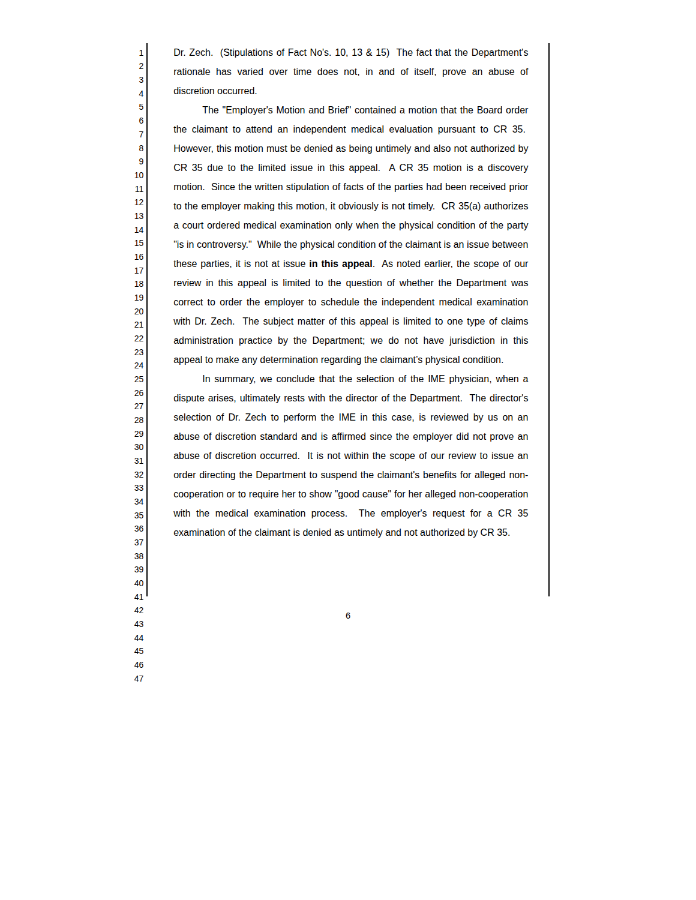1
2
3
4
5
6
7
8
9
10
11
12
13
14
15
16
17
18
19
20
21
22
23
24
25
26
27
28
29
30
31
32
33
34
35
36
37
38
39
40
41
42
43
44
45
46
47
Dr. Zech. (Stipulations of Fact No's. 10, 13 & 15) The fact that the Department's rationale has varied over time does not, in and of itself, prove an abuse of discretion occurred.
The "Employer's Motion and Brief" contained a motion that the Board order the claimant to attend an independent medical evaluation pursuant to CR 35. However, this motion must be denied as being untimely and also not authorized by CR 35 due to the limited issue in this appeal. A CR 35 motion is a discovery motion. Since the written stipulation of facts of the parties had been received prior to the employer making this motion, it obviously is not timely. CR 35(a) authorizes a court ordered medical examination only when the physical condition of the party "is in controversy." While the physical condition of the claimant is an issue between these parties, it is not at issue in this appeal. As noted earlier, the scope of our review in this appeal is limited to the question of whether the Department was correct to order the employer to schedule the independent medical examination with Dr. Zech. The subject matter of this appeal is limited to one type of claims administration practice by the Department; we do not have jurisdiction in this appeal to make any determination regarding the claimant’s physical condition.
In summary, we conclude that the selection of the IME physician, when a dispute arises, ultimately rests with the director of the Department. The director's selection of Dr. Zech to perform the IME in this case, is reviewed by us on an abuse of discretion standard and is affirmed since the employer did not prove an abuse of discretion occurred. It is not within the scope of our review to issue an order directing the Department to suspend the claimant's benefits for alleged non-cooperation or to require her to show "good cause" for her alleged non-cooperation with the medical examination process. The employer's request for a CR 35 examination of the claimant is denied as untimely and not authorized by CR 35.
6